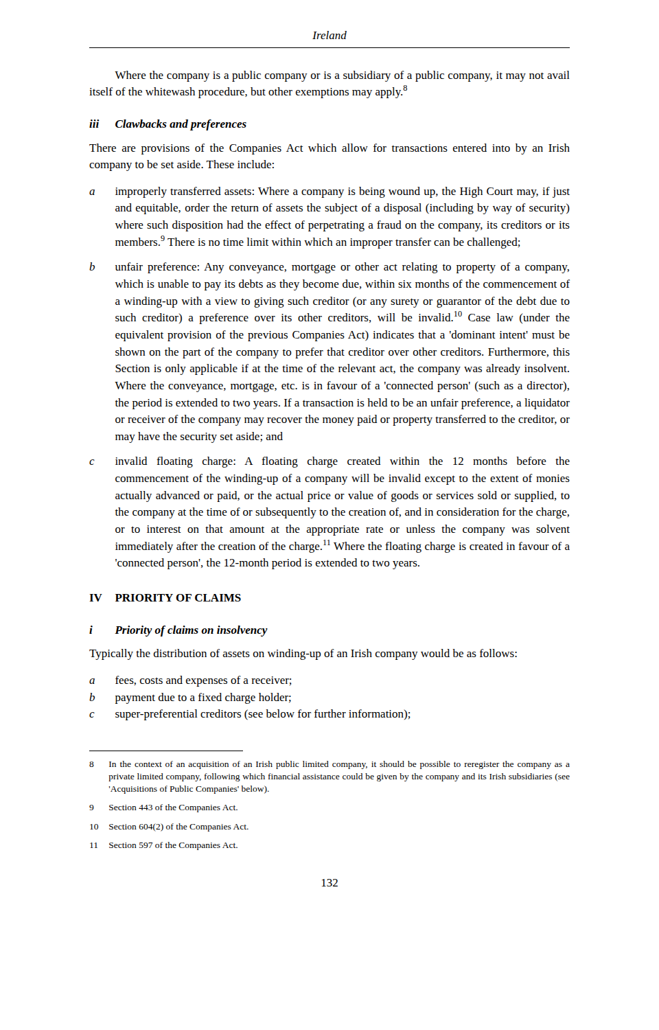Ireland
Where the company is a public company or is a subsidiary of a public company, it may not avail itself of the whitewash procedure, but other exemptions may apply.8
iii Clawbacks and preferences
There are provisions of the Companies Act which allow for transactions entered into by an Irish company to be set aside. These include:
aimproperly transferred assets: Where a company is being wound up, the High Court may, if just and equitable, order the return of assets the subject of a disposal (including by way of security) where such disposition had the effect of perpetrating a fraud on the company, its creditors or its members.9 There is no time limit within which an improper transfer can be challenged;
bunfair preference: Any conveyance, mortgage or other act relating to property of a company, which is unable to pay its debts as they become due, within six months of the commencement of a winding-up with a view to giving such creditor (or any surety or guarantor of the debt due to such creditor) a preference over its other creditors, will be invalid.10 Case law (under the equivalent provision of the previous Companies Act) indicates that a 'dominant intent' must be shown on the part of the company to prefer that creditor over other creditors. Furthermore, this Section is only applicable if at the time of the relevant act, the company was already insolvent. Where the conveyance, mortgage, etc. is in favour of a 'connected person' (such as a director), the period is extended to two years. If a transaction is held to be an unfair preference, a liquidator or receiver of the company may recover the money paid or property transferred to the creditor, or may have the security set aside; and
cinvalid floating charge: A floating charge created within the 12 months before the commencement of the winding-up of a company will be invalid except to the extent of monies actually advanced or paid, or the actual price or value of goods or services sold or supplied, to the company at the time of or subsequently to the creation of, and in consideration for the charge, or to interest on that amount at the appropriate rate or unless the company was solvent immediately after the creation of the charge.11 Where the floating charge is created in favour of a 'connected person', the 12-month period is extended to two years.
IV PRIORITY OF CLAIMS
iPriority of claims on insolvency
Typically the distribution of assets on winding-up of an Irish company would be as follows:
afees, costs and expenses of a receiver;
bpayment due to a fixed charge holder;
csuper-preferential creditors (see below for further information);
8
In the context of an acquisition of an Irish public limited company, it should be possible to reregister the company as a private limited company, following which financial assistance could be given by the company and its Irish subsidiaries (see 'Acquisitions of Public Companies' below).
9
Section 443 of the Companies Act.
10
Section 604(2) of the Companies Act.
11
Section 597 of the Companies Act.
132